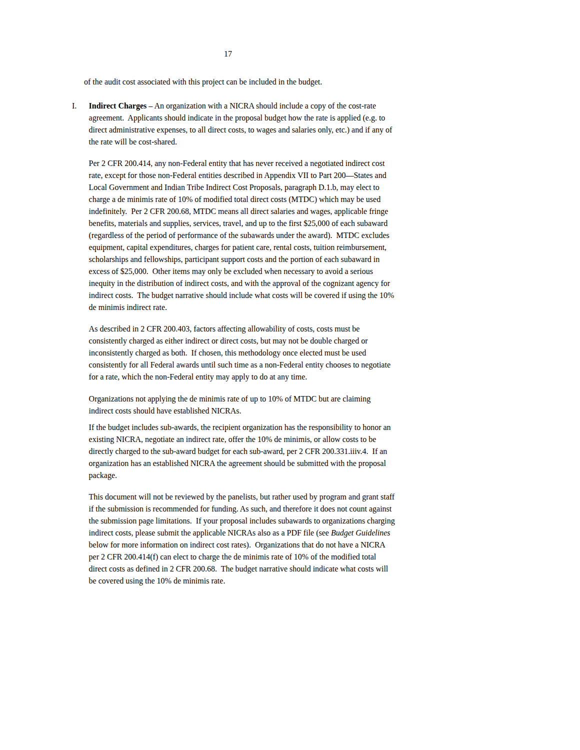17
of the audit cost associated with this project can be included in the budget.
I.
Indirect Charges – An organization with a NICRA should include a copy of the cost-rate agreement. Applicants should indicate in the proposal budget how the rate is applied (e.g. to direct administrative expenses, to all direct costs, to wages and salaries only, etc.) and if any of the rate will be cost-shared.
Per 2 CFR 200.414, any non-Federal entity that has never received a negotiated indirect cost rate, except for those non-Federal entities described in Appendix VII to Part 200—States and Local Government and Indian Tribe Indirect Cost Proposals, paragraph D.1.b, may elect to charge a de minimis rate of 10% of modified total direct costs (MTDC) which may be used indefinitely. Per 2 CFR 200.68, MTDC means all direct salaries and wages, applicable fringe benefits, materials and supplies, services, travel, and up to the first $25,000 of each subaward (regardless of the period of performance of the subawards under the award). MTDC excludes equipment, capital expenditures, charges for patient care, rental costs, tuition reimbursement, scholarships and fellowships, participant support costs and the portion of each subaward in excess of $25,000. Other items may only be excluded when necessary to avoid a serious inequity in the distribution of indirect costs, and with the approval of the cognizant agency for indirect costs. The budget narrative should include what costs will be covered if using the 10% de minimis indirect rate.
As described in 2 CFR 200.403, factors affecting allowability of costs, costs must be consistently charged as either indirect or direct costs, but may not be double charged or inconsistently charged as both. If chosen, this methodology once elected must be used consistently for all Federal awards until such time as a non-Federal entity chooses to negotiate for a rate, which the non-Federal entity may apply to do at any time.
Organizations not applying the de minimis rate of up to 10% of MTDC but are claiming indirect costs should have established NICRAs.
If the budget includes sub-awards, the recipient organization has the responsibility to honor an existing NICRA, negotiate an indirect rate, offer the 10% de minimis, or allow costs to be directly charged to the sub-award budget for each sub-award, per 2 CFR 200.331.iiiv.4. If an organization has an established NICRA the agreement should be submitted with the proposal package.
This document will not be reviewed by the panelists, but rather used by program and grant staff if the submission is recommended for funding. As such, and therefore it does not count against the submission page limitations. If your proposal includes subawards to organizations charging indirect costs, please submit the applicable NICRAs also as a PDF file (see Budget Guidelines below for more information on indirect cost rates). Organizations that do not have a NICRA per 2 CFR 200.414(f) can elect to charge the de minimis rate of 10% of the modified total direct costs as defined in 2 CFR 200.68. The budget narrative should indicate what costs will be covered using the 10% de minimis rate.